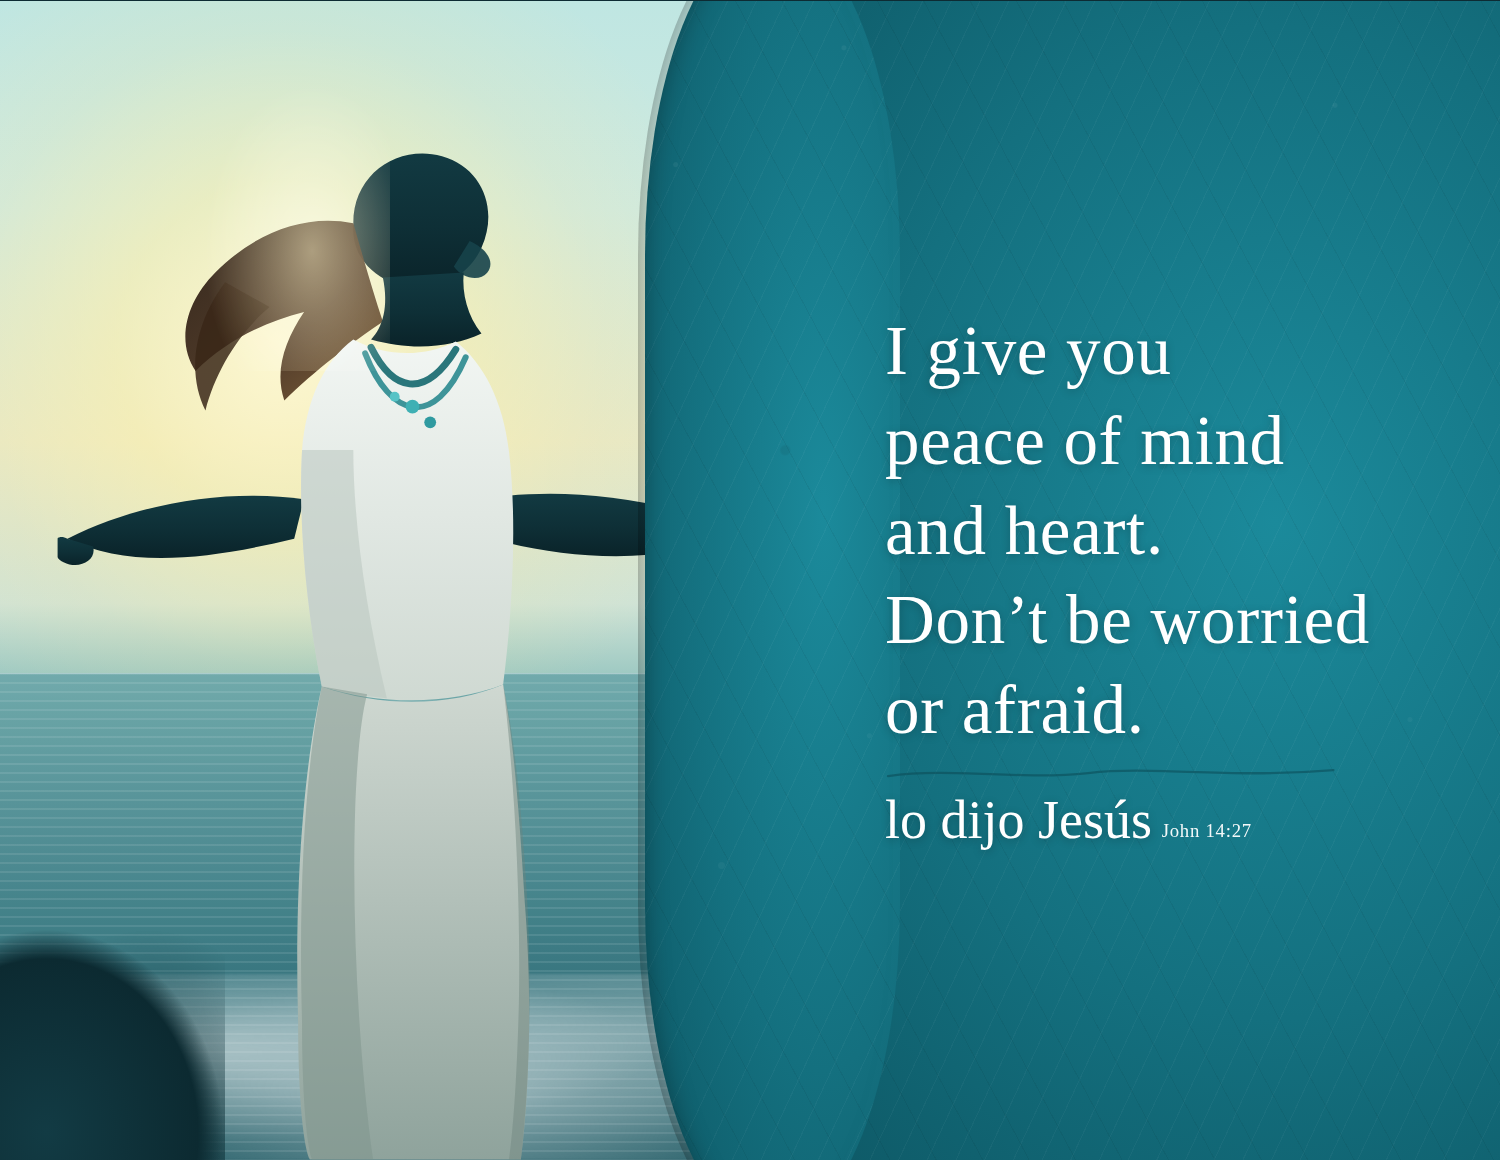I give you
peace of mind
and heart.
Don’t be worried
or afraid.
lo dijo Jesús John 14:27